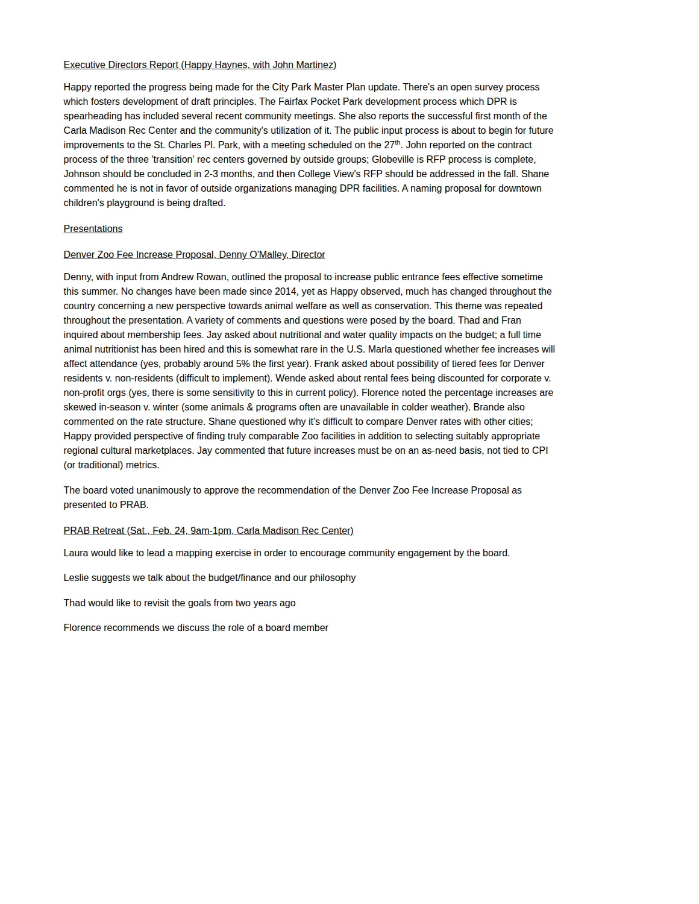Executive Directors Report (Happy Haynes, with John Martinez)
Happy reported the progress being made for the City Park Master Plan update. There's an open survey process which fosters development of draft principles. The Fairfax Pocket Park development process which DPR is spearheading has included several recent community meetings. She also reports the successful first month of the Carla Madison Rec Center and the community's utilization of it. The public input process is about to begin for future improvements to the St. Charles Pl. Park, with a meeting scheduled on the 27th. John reported on the contract process of the three 'transition' rec centers governed by outside groups; Globeville is RFP process is complete, Johnson should be concluded in 2-3 months, and then College View's RFP should be addressed in the fall. Shane commented he is not in favor of outside organizations managing DPR facilities. A naming proposal for downtown children's playground is being drafted.
Presentations
Denver Zoo Fee Increase Proposal, Denny O'Malley, Director
Denny, with input from Andrew Rowan, outlined the proposal to increase public entrance fees effective sometime this summer. No changes have been made since 2014, yet as Happy observed, much has changed throughout the country concerning a new perspective towards animal welfare as well as conservation. This theme was repeated throughout the presentation. A variety of comments and questions were posed by the board. Thad and Fran inquired about membership fees. Jay asked about nutritional and water quality impacts on the budget; a full time animal nutritionist has been hired and this is somewhat rare in the U.S. Marla questioned whether fee increases will affect attendance (yes, probably around 5% the first year). Frank asked about possibility of tiered fees for Denver residents v. non-residents (difficult to implement). Wende asked about rental fees being discounted for corporate v. non-profit orgs (yes, there is some sensitivity to this in current policy). Florence noted the percentage increases are skewed in-season v. winter (some animals & programs often are unavailable in colder weather). Brande also commented on the rate structure. Shane questioned why it's difficult to compare Denver rates with other cities; Happy provided perspective of finding truly comparable Zoo facilities in addition to selecting suitably appropriate regional cultural marketplaces. Jay commented that future increases must be on an as-need basis, not tied to CPI (or traditional) metrics.
The board voted unanimously to approve the recommendation of the Denver Zoo Fee Increase Proposal as presented to PRAB.
PRAB Retreat (Sat., Feb. 24, 9am-1pm, Carla Madison Rec Center)
Laura would like to lead a mapping exercise in order to encourage community engagement by the board.
Leslie suggests we talk about the budget/finance and our philosophy
Thad would like to revisit the goals from two years ago
Florence recommends we discuss the role of a board member